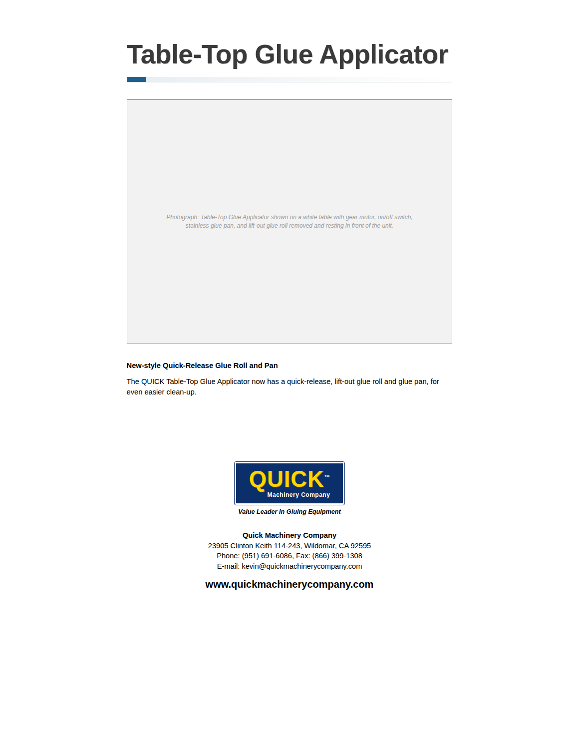Table-Top Glue Applicator
Photograph: Table-Top Glue Applicator shown on a white table with gear motor, on/off switch, stainless glue pan, and lift-out glue roll removed and resting in front of the unit.
New-style Quick-Release Glue Roll and Pan
The QUICK Table-Top Glue Applicator now has a quick-release, lift-out glue roll and glue pan, for even easier clean-up.
QUICK™
Machinery Company
Value Leader in Gluing Equipment
Quick Machinery Company
23905 Clinton Keith 114-243, Wildomar, CA 92595
Phone: (951) 691-6086, Fax: (866) 399-1308
E-mail: kevin@quickmachinerycompany.com
www.quickmachinerycompany.com